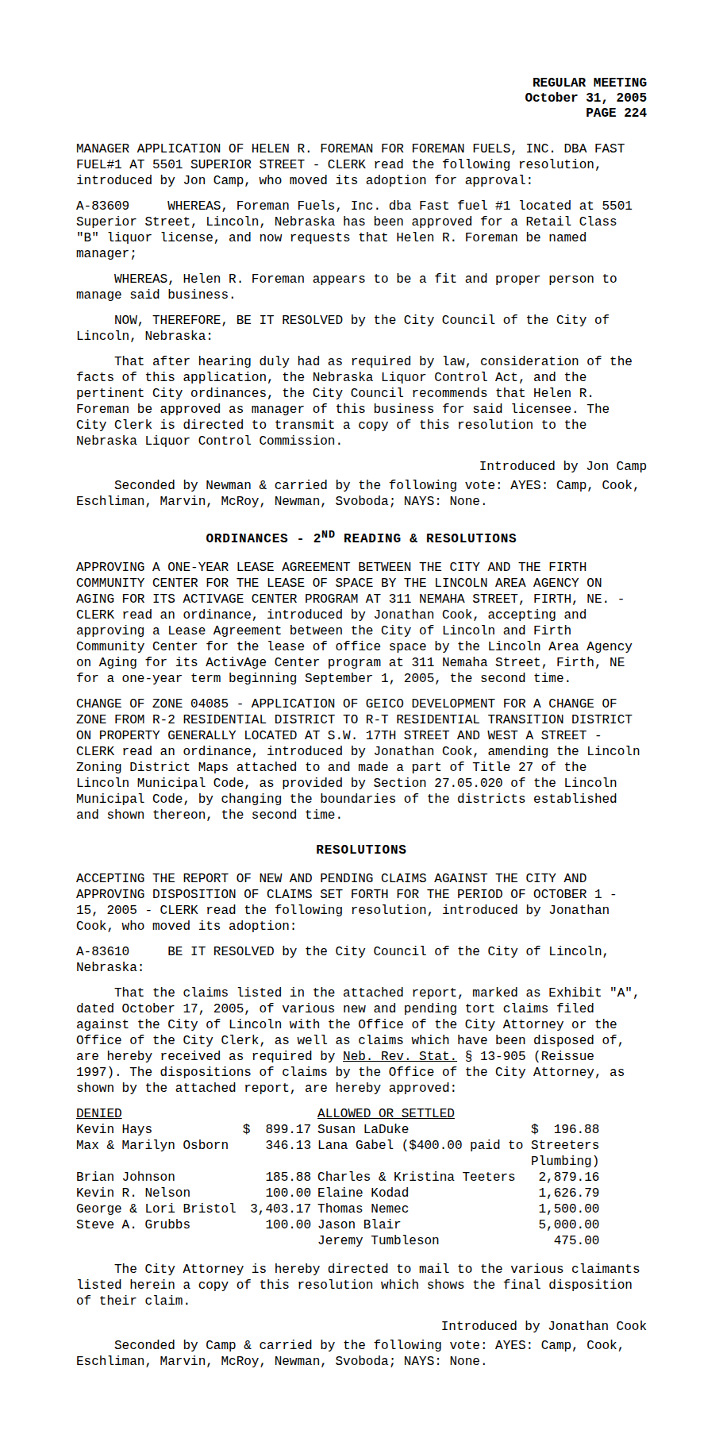REGULAR MEETING
October 31, 2005
PAGE 224
MANAGER APPLICATION OF HELEN R. FOREMAN FOR FOREMAN FUELS, INC. DBA FAST FUEL#1 AT 5501 SUPERIOR STREET - CLERK read the following resolution, introduced by Jon Camp, who moved its adoption for approval:
A-83609 WHEREAS, Foreman Fuels, Inc. dba Fast fuel #1 located at 5501 Superior Street, Lincoln, Nebraska has been approved for a Retail Class "B" liquor license, and now requests that Helen R. Foreman be named manager;
WHEREAS, Helen R. Foreman appears to be a fit and proper person to manage said business.
NOW, THEREFORE, BE IT RESOLVED by the City Council of the City of Lincoln, Nebraska:
That after hearing duly had as required by law, consideration of the facts of this application, the Nebraska Liquor Control Act, and the pertinent City ordinances, the City Council recommends that Helen R. Foreman be approved as manager of this business for said licensee. The City Clerk is directed to transmit a copy of this resolution to the Nebraska Liquor Control Commission.
Introduced by Jon Camp
Seconded by Newman & carried by the following vote: AYES: Camp, Cook, Eschliman, Marvin, McRoy, Newman, Svoboda; NAYS: None.
ORDINANCES - 2ND READING & RESOLUTIONS
APPROVING A ONE-YEAR LEASE AGREEMENT BETWEEN THE CITY AND THE FIRTH COMMUNITY CENTER FOR THE LEASE OF SPACE BY THE LINCOLN AREA AGENCY ON AGING FOR ITS ACTIVAGE CENTER PROGRAM AT 311 NEMAHA STREET, FIRTH, NE. - CLERK read an ordinance, introduced by Jonathan Cook, accepting and approving a Lease Agreement between the City of Lincoln and Firth Community Center for the lease of office space by the Lincoln Area Agency on Aging for its ActivAge Center program at 311 Nemaha Street, Firth, NE for a one-year term beginning September 1, 2005, the second time.
CHANGE OF ZONE 04085 - APPLICATION OF GEICO DEVELOPMENT FOR A CHANGE OF ZONE FROM R-2 RESIDENTIAL DISTRICT TO R-T RESIDENTIAL TRANSITION DISTRICT ON PROPERTY GENERALLY LOCATED AT S.W. 17TH STREET AND WEST A STREET - CLERK read an ordinance, introduced by Jonathan Cook, amending the Lincoln Zoning District Maps attached to and made a part of Title 27 of the Lincoln Municipal Code, as provided by Section 27.05.020 of the Lincoln Municipal Code, by changing the boundaries of the districts established and shown thereon, the second time.
RESOLUTIONS
ACCEPTING THE REPORT OF NEW AND PENDING CLAIMS AGAINST THE CITY AND APPROVING DISPOSITION OF CLAIMS SET FORTH FOR THE PERIOD OF OCTOBER 1 - 15, 2005 - CLERK read the following resolution, introduced by Jonathan Cook, who moved its adoption:
A-83610 BE IT RESOLVED by the City Council of the City of Lincoln, Nebraska:
That the claims listed in the attached report, marked as Exhibit "A", dated October 17, 2005, of various new and pending tort claims filed against the City of Lincoln with the Office of the City Attorney or the Office of the City Clerk, as well as claims which have been disposed of, are hereby received as required by Neb. Rev. Stat. § 13-905 (Reissue 1997). The dispositions of claims by the Office of the City Attorney, as shown by the attached report, are hereby approved:
| DENIED | ALLOWED OR SETTLED |
| --- | --- |
| Kevin Hays | $ 899.17 | Susan LaDuke | $ 196.88 |
| Max & Marilyn Osborn | 346.13 | Lana Gabel ($400.00 paid to Streeters |
| | | Plumbing) |
| Brian Johnson | 185.88 | Charles & Kristina Teeters | 2,879.16 |
| Kevin R. Nelson | 100.00 | Elaine Kodad | 1,626.79 |
| George & Lori Bristol | 3,403.17 | Thomas Nemec | 1,500.00 |
| Steve A. Grubbs | 100.00 | Jason Blair | 5,000.00 |
| | | Jeremy Tumbleson | 475.00 |
The City Attorney is hereby directed to mail to the various claimants listed herein a copy of this resolution which shows the final disposition of their claim.
Introduced by Jonathan Cook
Seconded by Camp & carried by the following vote: AYES: Camp, Cook, Eschliman, Marvin, McRoy, Newman, Svoboda; NAYS: None.